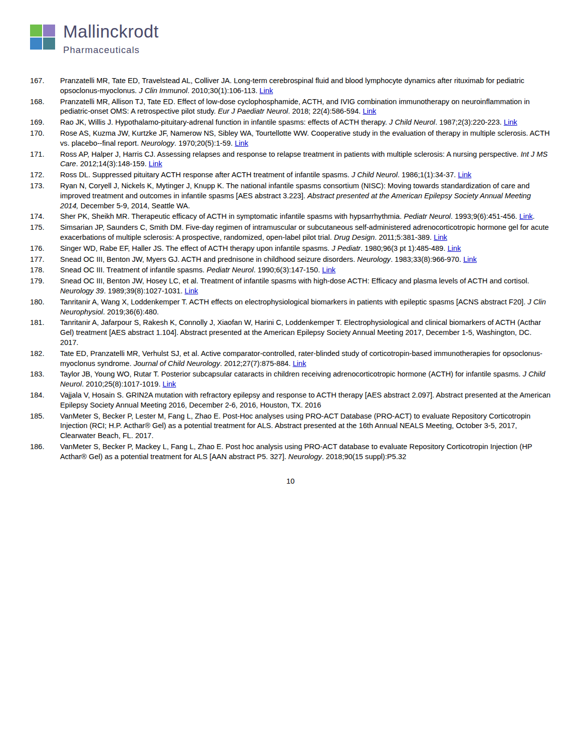Mallinckrodt
Pharmaceuticals
167. Pranzatelli MR, Tate ED, Travelstead AL, Colliver JA. Long-term cerebrospinal fluid and blood lymphocyte dynamics after rituximab for pediatric opsoclonus-myoclonus. J Clin Immunol. 2010;30(1):106-113. Link
168. Pranzatelli MR, Allison TJ, Tate ED. Effect of low-dose cyclophosphamide, ACTH, and IVIG combination immunotherapy on neuroinflammation in pediatric-onset OMS: A retrospective pilot study. Eur J Paediatr Neurol. 2018; 22(4):586-594. Link
169. Rao JK, Willis J. Hypothalamo-pituitary-adrenal function in infantile spasms: effects of ACTH therapy. J Child Neurol. 1987;2(3):220-223. Link
170. Rose AS, Kuzma JW, Kurtzke JF, Namerow NS, Sibley WA, Tourtellotte WW. Cooperative study in the evaluation of therapy in multiple sclerosis. ACTH vs. placebo--final report. Neurology. 1970;20(5):1-59. Link
171. Ross AP, Halper J, Harris CJ. Assessing relapses and response to relapse treatment in patients with multiple sclerosis: A nursing perspective. Int J MS Care. 2012;14(3):148-159. Link
172. Ross DL. Suppressed pituitary ACTH response after ACTH treatment of infantile spasms. J Child Neurol. 1986;1(1):34-37. Link
173. Ryan N, Coryell J, Nickels K, Mytinger J, Knupp K. The national infantile spasms consortium (NISC): Moving towards standardization of care and improved treatment and outcomes in infantile spasms [AES abstract 3.223]. Abstract presented at the American Epilepsy Society Annual Meeting 2014, December 5-9, 2014, Seattle WA.
174. Sher PK, Sheikh MR. Therapeutic efficacy of ACTH in symptomatic infantile spasms with hypsarrhythmia. Pediatr Neurol. 1993;9(6):451-456. Link.
175. Simsarian JP, Saunders C, Smith DM. Five-day regimen of intramuscular or subcutaneous self-administered adrenocorticotropic hormone gel for acute exacerbations of multiple sclerosis: A prospective, randomized, open-label pilot trial. Drug Design. 2011;5:381-389. Link
176. Singer WD, Rabe EF, Haller JS. The effect of ACTH therapy upon infantile spasms. J Pediatr. 1980;96(3 pt 1):485-489. Link
177. Snead OC III, Benton JW, Myers GJ. ACTH and prednisone in childhood seizure disorders. Neurology. 1983;33(8):966-970. Link
178. Snead OC III. Treatment of infantile spasms. Pediatr Neurol. 1990;6(3):147-150. Link
179. Snead OC III, Benton JW, Hosey LC, et al. Treatment of infantile spasms with high-dose ACTH: Efficacy and plasma levels of ACTH and cortisol. Neurology 39. 1989;39(8):1027-1031. Link
180. Tanritanir A, Wang X, Loddenkemper T. ACTH effects on electrophysiological biomarkers in patients with epileptic spasms [ACNS abstract F20]. J Clin Neurophysiol. 2019;36(6):480.
181. Tanritanir A, Jafarpour S, Rakesh K, Connolly J, Xiaofan W, Harini C, Loddenkemper T. Electrophysiological and clinical biomarkers of ACTH (Acthar Gel) treatment [AES abstract 1.104]. Abstract presented at the American Epilepsy Society Annual Meeting 2017, December 1-5, Washington, DC. 2017.
182. Tate ED, Pranzatelli MR, Verhulst SJ, et al. Active comparator-controlled, rater-blinded study of corticotropin-based immunotherapies for opsoclonus-myoclonus syndrome. Journal of Child Neurology. 2012;27(7):875-884. Link
183. Taylor JB, Young WO, Rutar T. Posterior subcapsular cataracts in children receiving adrenocorticotropic hormone (ACTH) for infantile spasms. J Child Neurol. 2010;25(8):1017-1019. Link
184. Vajjala V, Hosain S. GRIN2A mutation with refractory epilepsy and response to ACTH therapy [AES abstract 2.097]. Abstract presented at the American Epilepsy Society Annual Meeting 2016, December 2-6, 2016, Houston, TX. 2016
185. VanMeter S, Becker P, Lester M, Fang L, Zhao E. Post-Hoc analyses using PRO-ACT Database (PRO-ACT) to evaluate Repository Corticotropin Injection (RCI; H.P. Acthar® Gel) as a potential treatment for ALS. Abstract presented at the 16th Annual NEALS Meeting, October 3-5, 2017, Clearwater Beach, FL. 2017.
186. VanMeter S, Becker P, Mackey L, Fang L, Zhao E. Post hoc analysis using PRO-ACT database to evaluate Repository Corticotropin Injection (HP Acthar® Gel) as a potential treatment for ALS [AAN abstract P5. 327]. Neurology. 2018;90(15 suppl):P5.32
10